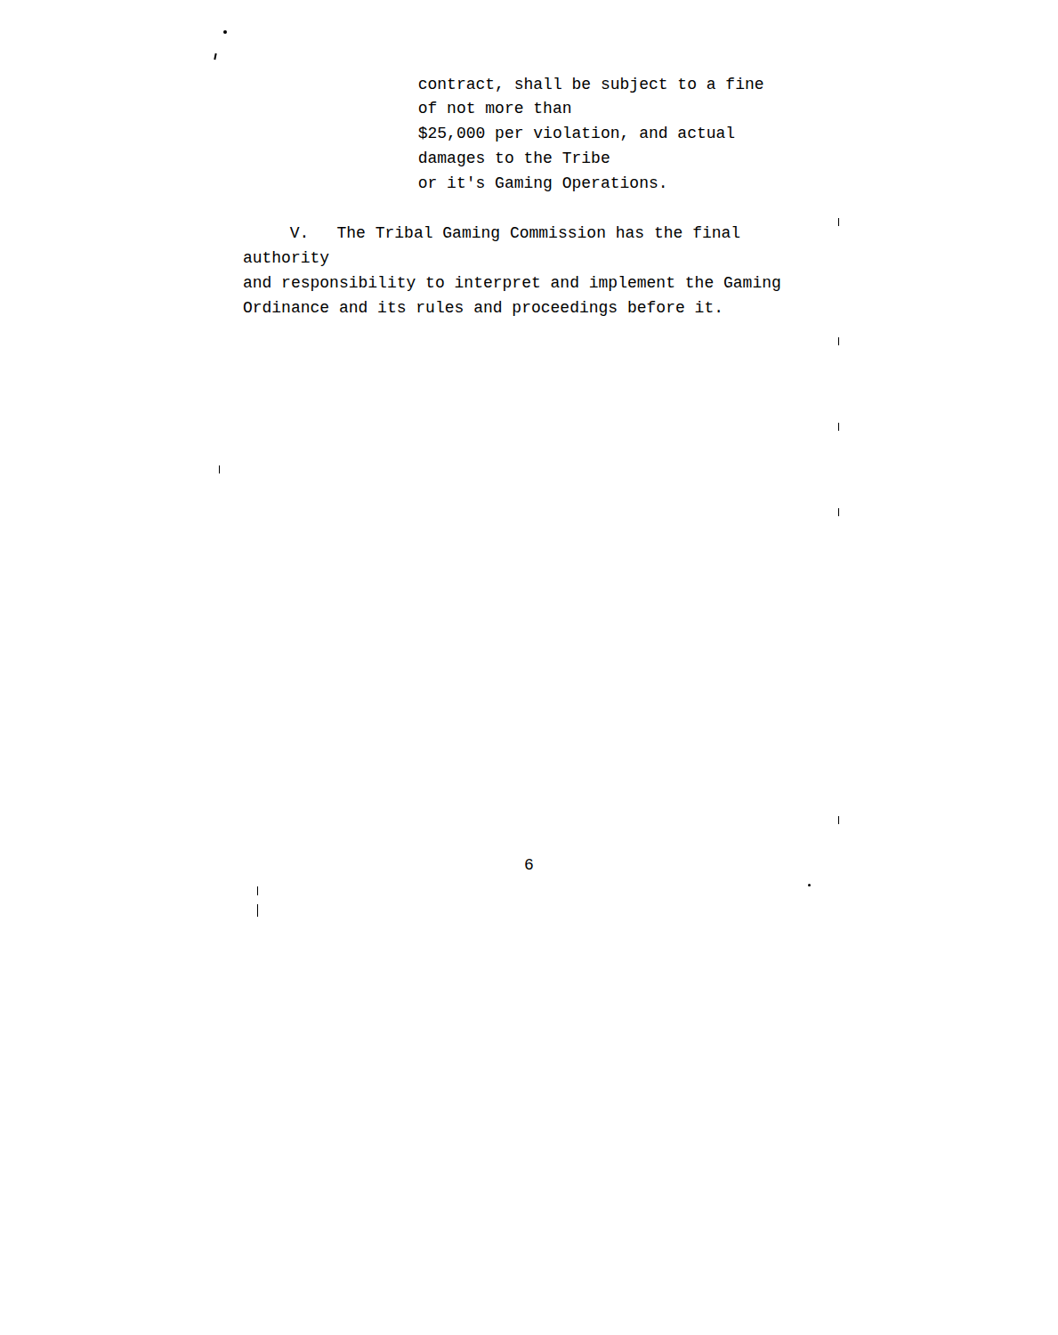contract, shall be subject to a fine of not more than
$25,000 per violation, and actual damages to the Tribe
or it's Gaming Operations.
V. The Tribal Gaming Commission has the final authority
and responsibility to interpret and implement the Gaming
Ordinance and its rules and proceedings before it.
6